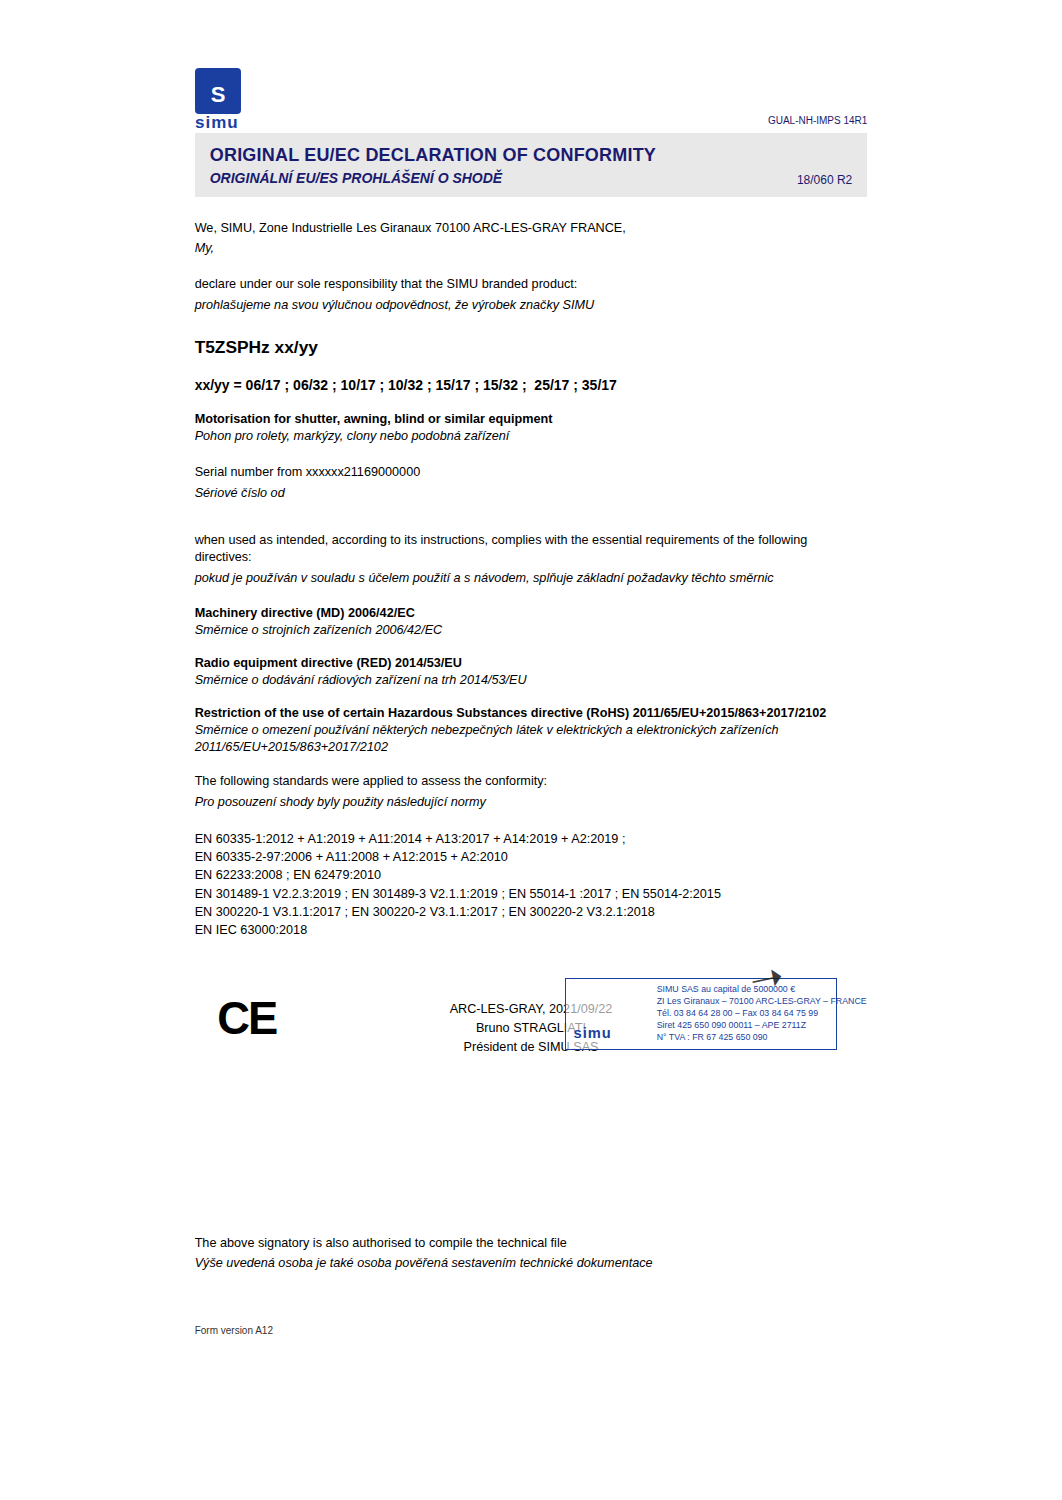S simu
GUAL-NH-IMPS 14R1
ORIGINAL EU/EC DECLARATION OF CONFORMITY
ORIGINÁLNÍ EU/ES PROHLÁŠENÍ O SHODĚ
18/060 R2
We, SIMU, Zone Industrielle Les Giranaux 70100 ARC-LES-GRAY FRANCE,
My,
declare under our sole responsibility that the SIMU branded product:
prohlašujeme na svou výlučnou odpovědnost, že výrobek značky SIMU
T5ZSPHz xx/yy
xx/yy = 06/17 ; 06/32 ; 10/17 ; 10/32 ; 15/17 ; 15/32 ; 25/17 ; 35/17
Motorisation for shutter, awning, blind or similar equipment
Pohon pro rolety, markýzy, clony nebo podobná zařízení
Serial number from xxxxxx21169000000
Sériové číslo od
when used as intended, according to its instructions, complies with the essential requirements of the following directives:
pokud je používán v souladu s účelem použití a s návodem, splňuje základní požadavky těchto směrnic
Machinery directive (MD) 2006/42/EC
Směrnice o strojních zařízeních 2006/42/EC
Radio equipment directive (RED) 2014/53/EU
Směrnice o dodávání rádiových zařízení na trh 2014/53/EU
Restriction of the use of certain Hazardous Substances directive (RoHS) 2011/65/EU+2015/863+2017/2102
Směrnice o omezení používání některých nebezpečných látek v elektrických a elektronických zařízeních 2011/65/EU+2015/863+2017/2102
The following standards were applied to assess the conformity:
Pro posouzení shody byly použity následující normy
EN 60335‑1:2012 + A1:2019 + A11:2014 + A13:2017 + A14:2019 + A2:2019 ;
EN 60335‑2‑97:2006 + A11:2008 + A12:2015 + A2:2010
EN 62233:2008 ; EN 62479:2010
EN 301489‑1 V2.2.3:2019 ; EN 301489‑3 V2.1.1:2019 ; EN 55014‑1 :2017 ; EN 55014‑2:2015
EN 300220‑1 V3.1.1:2017 ; EN 300220‑2 V3.1.1:2017 ; EN 300220‑2 V3.2.1:2018
EN IEC 63000:2018
CE
ARC-LES-GRAY, 2021/09/22
Bruno STRAGLIATI
Président de SIMU SAS
SIMU SAS au capital de 5000000 €
ZI Les Giranaux – 70100 ARC-LES-GRAY – FRANCE
Tél. 03 84 64 28 00 – Fax 03 84 64 75 99
Siret 425 650 090 00011 – APE 2711Z
N° TVA : FR 67 425 650 090
simu
➝
The above signatory is also authorised to compile the technical file
Výše uvedená osoba je také osoba pověřená sestavením technické dokumentace
Form version A12